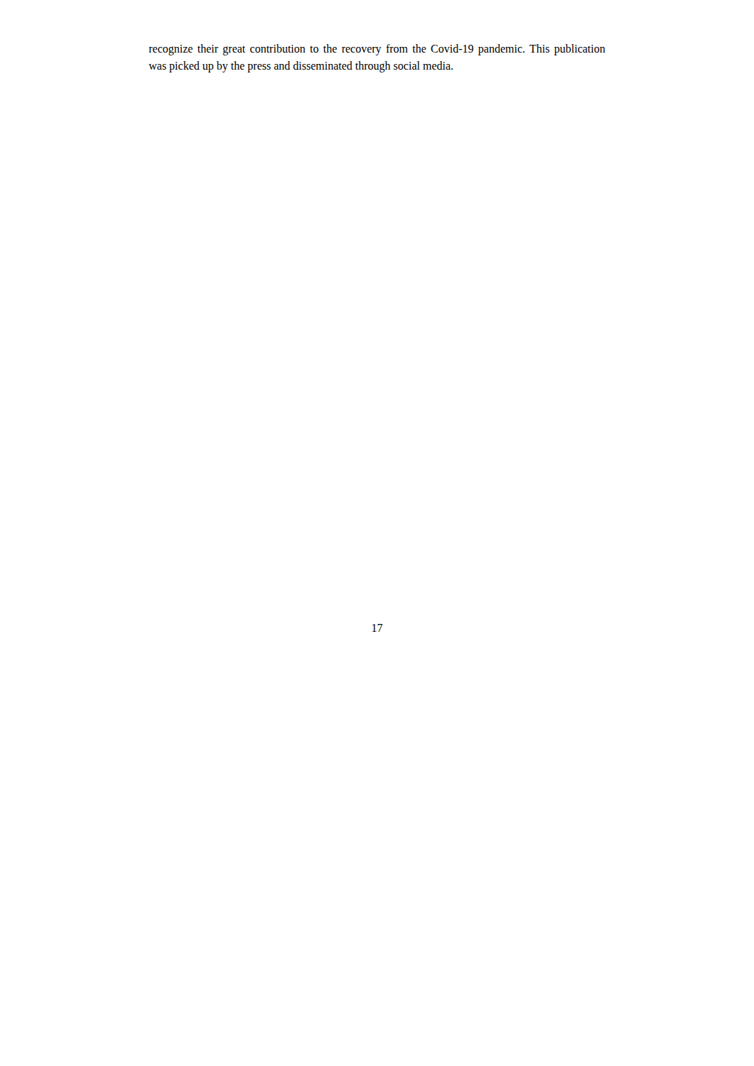recognize their great contribution to the recovery from the Covid-19 pandemic. This publication was picked up by the press and disseminated through social media.
17